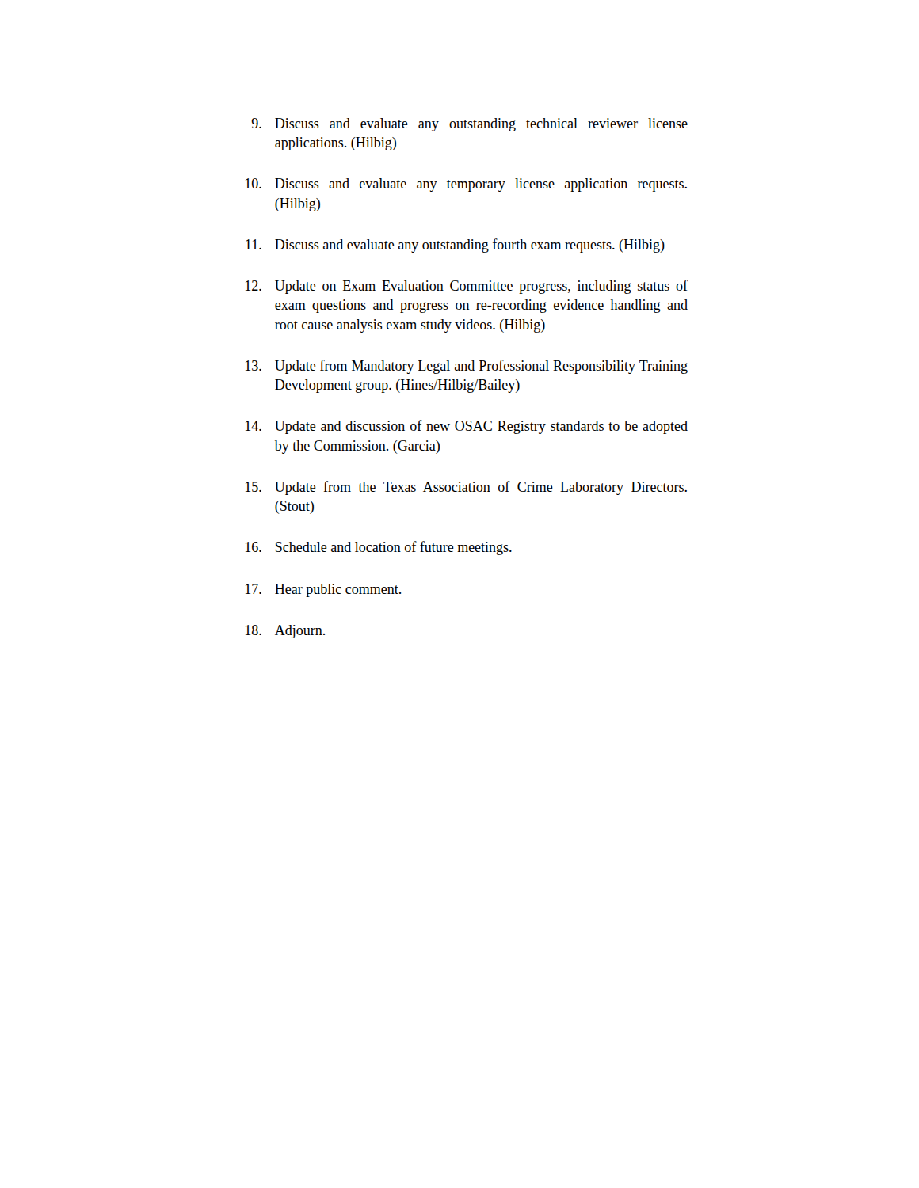Discuss and evaluate any outstanding technical reviewer license applications. (Hilbig)
Discuss and evaluate any temporary license application requests. (Hilbig)
Discuss and evaluate any outstanding fourth exam requests. (Hilbig)
Update on Exam Evaluation Committee progress, including status of exam questions and progress on re-recording evidence handling and root cause analysis exam study videos. (Hilbig)
Update from Mandatory Legal and Professional Responsibility Training Development group. (Hines/Hilbig/Bailey)
Update and discussion of new OSAC Registry standards to be adopted by the Commission. (Garcia)
Update from the Texas Association of Crime Laboratory Directors. (Stout)
Schedule and location of future meetings.
Hear public comment.
Adjourn.